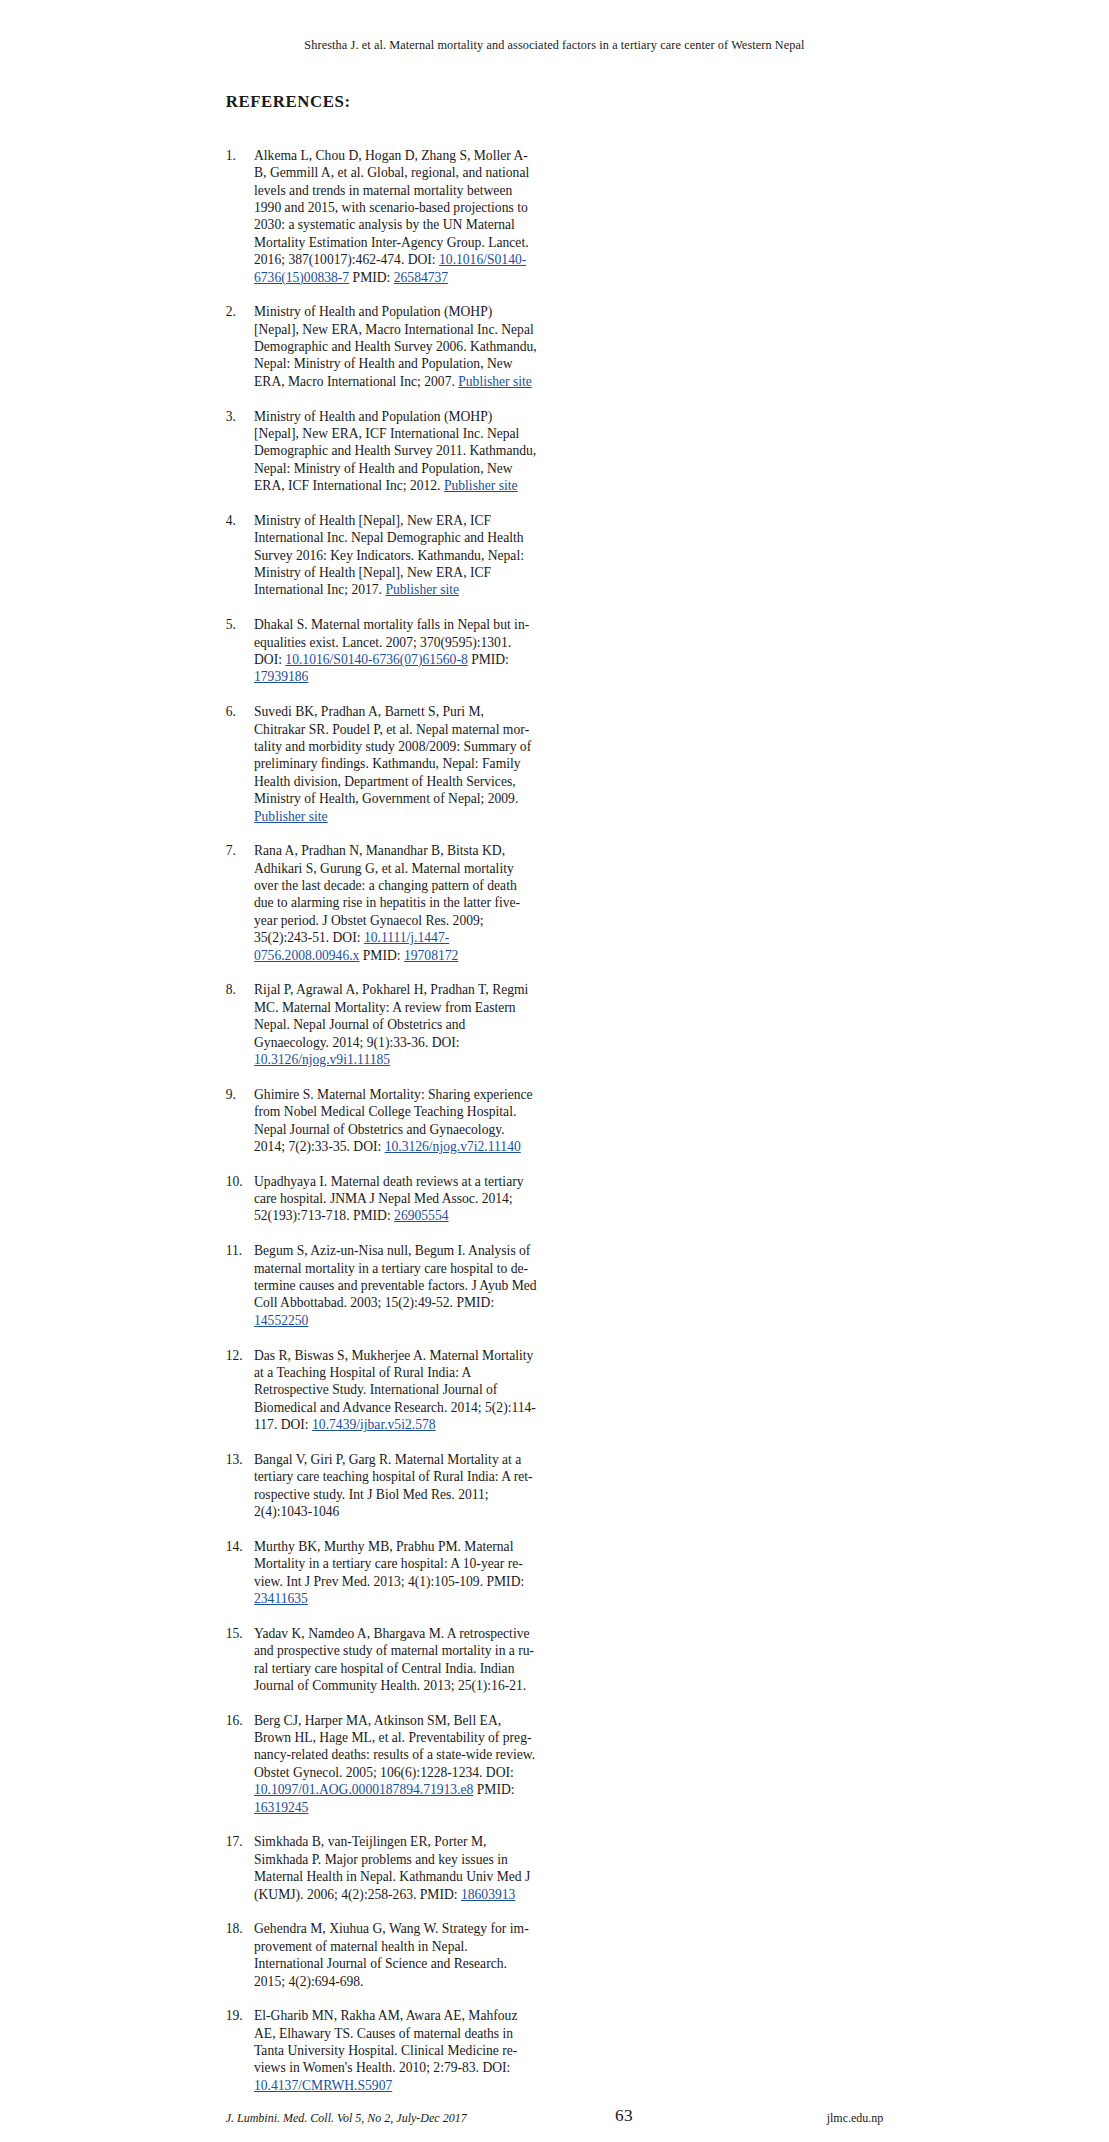Shrestha J. et al. Maternal mortality and associated factors in a tertiary care center of Western Nepal
References:
Alkema L, Chou D, Hogan D, Zhang S, Moller A-B, Gemmill A, et al. Global, regional, and national levels and trends in maternal mortality between 1990 and 2015, with scenario-based projections to 2030: a systematic analysis by the UN Maternal Mortality Estimation Inter-Agency Group. Lancet. 2016; 387(10017):462-474. DOI: 10.1016/S0140-6736(15)00838-7 PMID: 26584737
Ministry of Health and Population (MOHP) [Nepal], New ERA, Macro International Inc. Nepal Demographic and Health Survey 2006. Kathmandu, Nepal: Ministry of Health and Population, New ERA, Macro International Inc; 2007. Publisher site
Ministry of Health and Population (MOHP) [Nepal], New ERA, ICF International Inc. Nepal Demographic and Health Survey 2011. Kathmandu, Nepal: Ministry of Health and Population, New ERA, ICF International Inc; 2012. Publisher site
Ministry of Health [Nepal], New ERA, ICF International Inc. Nepal Demographic and Health Survey 2016: Key Indicators. Kathmandu, Nepal: Ministry of Health [Nepal], New ERA, ICF International Inc; 2017. Publisher site
Dhakal S. Maternal mortality falls in Nepal but inequalities exist. Lancet. 2007; 370(9595):1301. DOI: 10.1016/S0140-6736(07)61560-8 PMID: 17939186
Suvedi BK, Pradhan A, Barnett S, Puri M, Chitrakar SR. Poudel P, et al. Nepal maternal mortality and morbidity study 2008/2009: Summary of preliminary findings. Kathmandu, Nepal: Family Health division, Department of Health Services, Ministry of Health, Government of Nepal; 2009. Publisher site
Rana A, Pradhan N, Manandhar B, Bitsta KD, Adhikari S, Gurung G, et al. Maternal mortality over the last decade: a changing pattern of death due to alarming rise in hepatitis in the latter five-year period. J Obstet Gynaecol Res. 2009; 35(2):243-51. DOI: 10.1111/j.1447-0756.2008.00946.x PMID: 19708172
Rijal P, Agrawal A, Pokharel H, Pradhan T, Regmi MC. Maternal Mortality: A review from Eastern Nepal. Nepal Journal of Obstetrics and Gynaecology. 2014; 9(1):33-36. DOI: 10.3126/njog.v9i1.11185
Ghimire S. Maternal Mortality: Sharing experience from Nobel Medical College Teaching Hospital. Nepal Journal of Obstetrics and Gynaecology. 2014; 7(2):33-35. DOI: 10.3126/njog.v7i2.11140
Upadhyaya I. Maternal death reviews at a tertiary care hospital. JNMA J Nepal Med Assoc. 2014; 52(193):713-718. PMID: 26905554
Begum S, Aziz-un-Nisa null, Begum I. Analysis of maternal mortality in a tertiary care hospital to determine causes and preventable factors. J Ayub Med Coll Abbottabad. 2003; 15(2):49-52. PMID: 14552250
Das R, Biswas S, Mukherjee A. Maternal Mortality at a Teaching Hospital of Rural India: A Retrospective Study. International Journal of Biomedical and Advance Research. 2014; 5(2):114-117. DOI: 10.7439/ijbar.v5i2.578
Bangal V, Giri P, Garg R. Maternal Mortality at a tertiary care teaching hospital of Rural India: A retrospective study. Int J Biol Med Res. 2011; 2(4):1043-1046
Murthy BK, Murthy MB, Prabhu PM. Maternal Mortality in a tertiary care hospital: A 10-year review. Int J Prev Med. 2013; 4(1):105-109. PMID: 23411635
Yadav K, Namdeo A, Bhargava M. A retrospective and prospective study of maternal mortality in a rural tertiary care hospital of Central India. Indian Journal of Community Health. 2013; 25(1):16-21.
Berg CJ, Harper MA, Atkinson SM, Bell EA, Brown HL, Hage ML, et al. Preventability of pregnancy-related deaths: results of a state-wide review. Obstet Gynecol. 2005; 106(6):1228-1234. DOI: 10.1097/01.AOG.0000187894.71913.e8 PMID: 16319245
Simkhada B, van-Teijlingen ER, Porter M, Simkhada P. Major problems and key issues in Maternal Health in Nepal. Kathmandu Univ Med J (KUMJ). 2006; 4(2):258-263. PMID: 18603913
Gehendra M, Xiuhua G, Wang W. Strategy for improvement of maternal health in Nepal. International Journal of Science and Research. 2015; 4(2):694-698.
El-Gharib MN, Rakha AM, Awara AE, Mahfouz AE, Elhawary TS. Causes of maternal deaths in Tanta University Hospital. Clinical Medicine reviews in Women's Health. 2010; 2:79-83. DOI: 10.4137/CMRWH.S5907
J. Lumbini. Med. Coll. Vol 5, No 2, July-Dec 2017
63
jlmc.edu.np